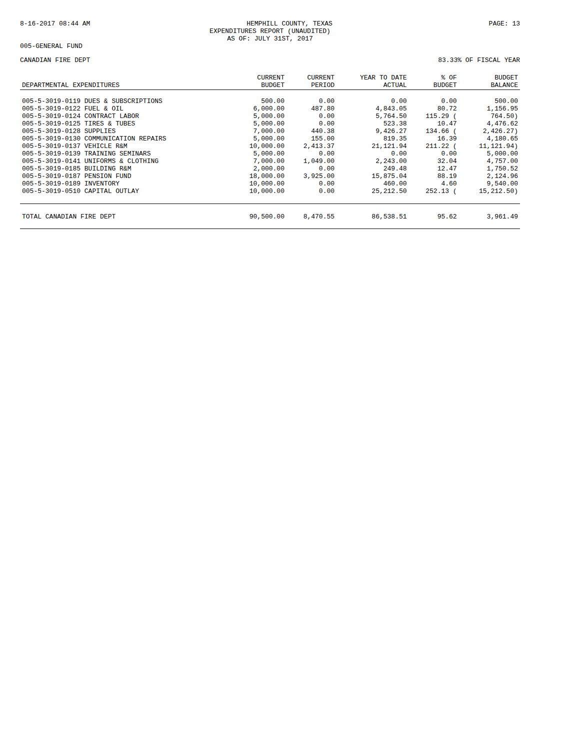8-16-2017 08:44 AM HEMPHILL COUNTY, TEXAS PAGE: 13
EXPENDITURES REPORT (UNAUDITED)
AS OF: JULY 31ST, 2017
005-GENERAL FUND
CANADIAN FIRE DEPT 83.33% OF FISCAL YEAR
| | CURRENT | CURRENT | YEAR TO DATE | % OF | BUDGET |
| --- | --- | --- | --- | --- | --- |
| DEPARTMENTAL EXPENDITURES | BUDGET | PERIOD | ACTUAL | BUDGET | BALANCE |
| 005-5-3019-0119 DUES & SUBSCRIPTIONS | 500.00 | 0.00 | 0.00 | 0.00 | 500.00 |
| 005-5-3019-0122 FUEL & OIL | 6,000.00 | 487.80 | 4,843.05 | 80.72 | 1,156.95 |
| 005-5-3019-0124 CONTRACT LABOR | 5,000.00 | 0.00 | 5,764.50 | 115.29 ( | 764.50) |
| 005-5-3019-0125 TIRES & TUBES | 5,000.00 | 0.00 | 523.38 | 10.47 | 4,476.62 |
| 005-5-3019-0128 SUPPLIES | 7,000.00 | 440.38 | 9,426.27 | 134.66 ( | 2,426.27) |
| 005-5-3019-0130 COMMUNICATION REPAIRS | 5,000.00 | 155.00 | 819.35 | 16.39 | 4,180.65 |
| 005-5-3019-0137 VEHICLE R&M | 10,000.00 | 2,413.37 | 21,121.94 | 211.22 ( | 11,121.94) |
| 005-5-3019-0139 TRAINING SEMINARS | 5,000.00 | 0.00 | 0.00 | 0.00 | 5,000.00 |
| 005-5-3019-0141 UNIFORMS & CLOTHING | 7,000.00 | 1,049.00 | 2,243.00 | 32.04 | 4,757.00 |
| 005-5-3019-0185 BUILDING R&M | 2,000.00 | 0.00 | 249.48 | 12.47 | 1,750.52 |
| 005-5-3019-0187 PENSION FUND | 18,000.00 | 3,925.00 | 15,875.04 | 88.19 | 2,124.96 |
| 005-5-3019-0189 INVENTORY | 10,000.00 | 0.00 | 460.00 | 4.60 | 9,540.00 |
| 005-5-3019-0510 CAPITAL OUTLAY | 10,000.00 | 0.00 | 25,212.50 | 252.13 ( | 15,212.50) |
| TOTAL CANADIAN FIRE DEPT | 90,500.00 | 8,470.55 | 86,538.51 | 95.62 | 3,961.49 |